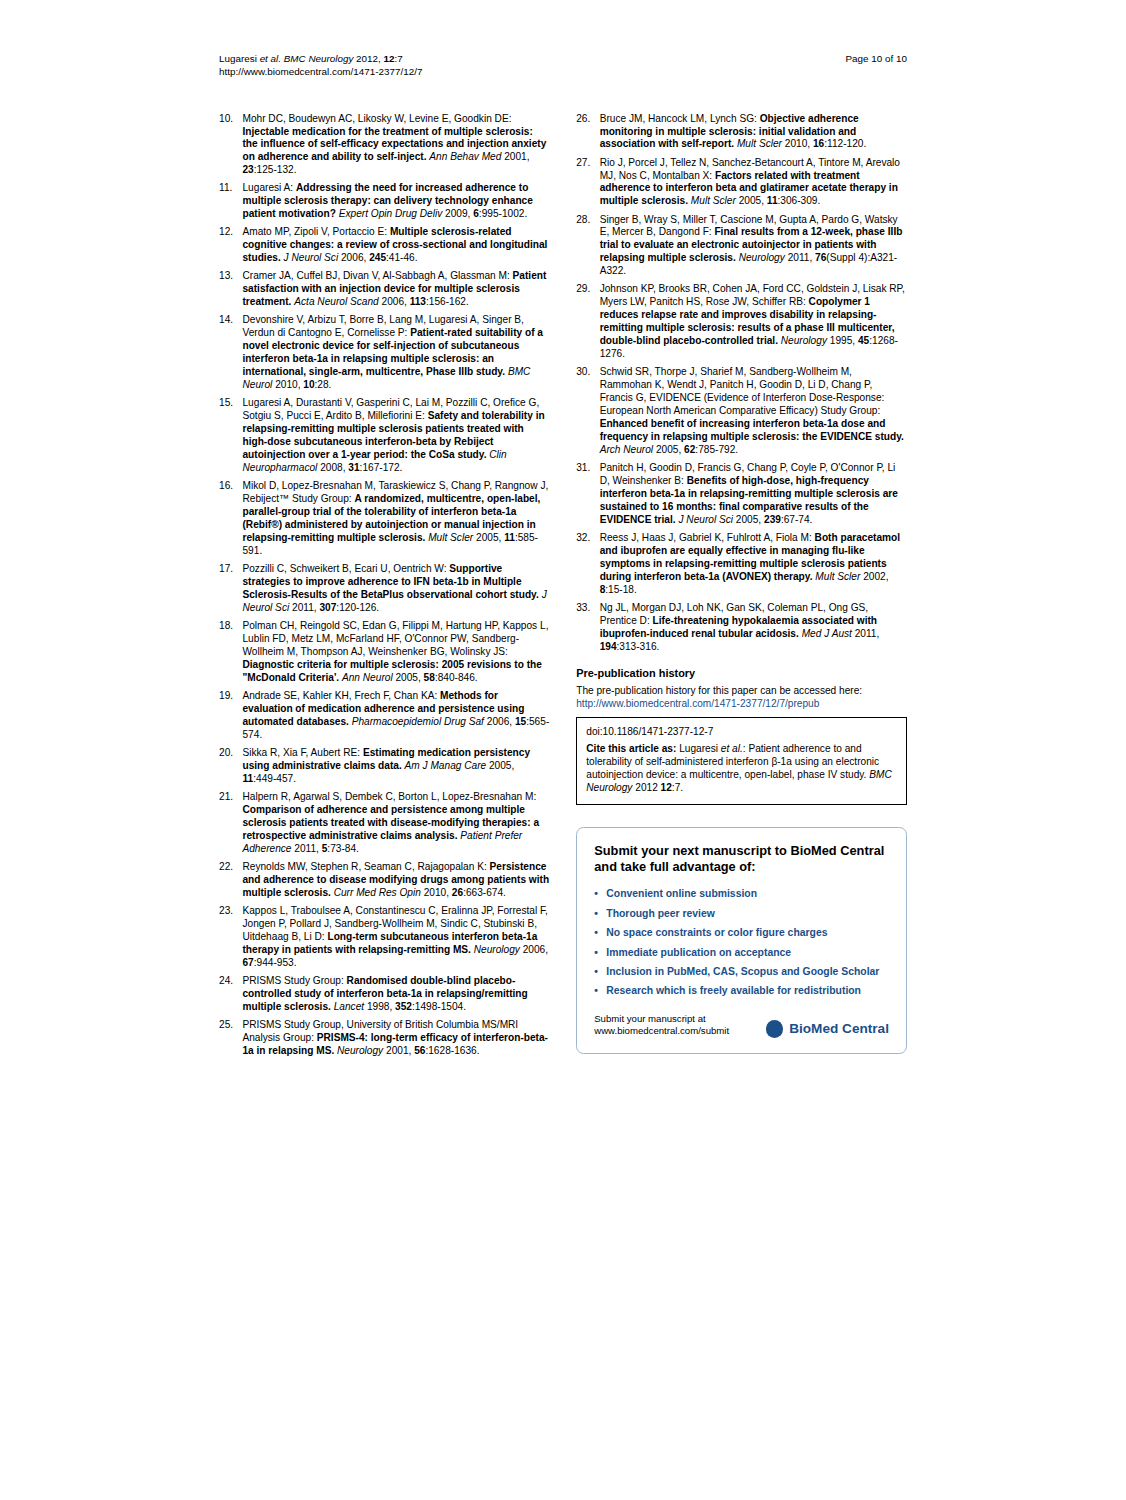Lugaresi et al. BMC Neurology 2012, 12:7
http://www.biomedcentral.com/1471-2377/12/7
Page 10 of 10
Mohr DC, Boudewyn AC, Likosky W, Levine E, Goodkin DE: Injectable medication for the treatment of multiple sclerosis: the influence of self-efficacy expectations and injection anxiety on adherence and ability to self-inject. Ann Behav Med 2001, 23:125-132.
Lugaresi A: Addressing the need for increased adherence to multiple sclerosis therapy: can delivery technology enhance patient motivation? Expert Opin Drug Deliv 2009, 6:995-1002.
Amato MP, Zipoli V, Portaccio E: Multiple sclerosis-related cognitive changes: a review of cross-sectional and longitudinal studies. J Neurol Sci 2006, 245:41-46.
Cramer JA, Cuffel BJ, Divan V, Al-Sabbagh A, Glassman M: Patient satisfaction with an injection device for multiple sclerosis treatment. Acta Neurol Scand 2006, 113:156-162.
Devonshire V, Arbizu T, Borre B, Lang M, Lugaresi A, Singer B, Verdun di Cantogno E, Cornelisse P: Patient-rated suitability of a novel electronic device for self-injection of subcutaneous interferon beta-1a in relapsing multiple sclerosis: an international, single-arm, multicentre, Phase IIIb study. BMC Neurol 2010, 10:28.
Lugaresi A, Durastanti V, Gasperini C, Lai M, Pozzilli C, Orefice G, Sotgiu S, Pucci E, Ardito B, Millefiorini E: Safety and tolerability in relapsing-remitting multiple sclerosis patients treated with high-dose subcutaneous interferon-beta by Rebiject autoinjection over a 1-year period: the CoSa study. Clin Neuropharmacol 2008, 31:167-172.
Mikol D, Lopez-Bresnahan M, Taraskiewicz S, Chang P, Rangnow J, Rebiject™ Study Group: A randomized, multicentre, open-label, parallel-group trial of the tolerability of interferon beta-1a (Rebif®) administered by autoinjection or manual injection in relapsing-remitting multiple sclerosis. Mult Scler 2005, 11:585-591.
Pozzilli C, Schweikert B, Ecari U, Oentrich W: Supportive strategies to improve adherence to IFN beta-1b in Multiple Sclerosis-Results of the BetaPlus observational cohort study. J Neurol Sci 2011, 307:120-126.
Polman CH, Reingold SC, Edan G, Filippi M, Hartung HP, Kappos L, Lublin FD, Metz LM, McFarland HF, O'Connor PW, Sandberg-Wollheim M, Thompson AJ, Weinshenker BG, Wolinsky JS: Diagnostic criteria for multiple sclerosis: 2005 revisions to the "McDonald Criteria'. Ann Neurol 2005, 58:840-846.
Andrade SE, Kahler KH, Frech F, Chan KA: Methods for evaluation of medication adherence and persistence using automated databases. Pharmacoepidemiol Drug Saf 2006, 15:565-574.
Sikka R, Xia F, Aubert RE: Estimating medication persistency using administrative claims data. Am J Manag Care 2005, 11:449-457.
Halpern R, Agarwal S, Dembek C, Borton L, Lopez-Bresnahan M: Comparison of adherence and persistence among multiple sclerosis patients treated with disease-modifying therapies: a retrospective administrative claims analysis. Patient Prefer Adherence 2011, 5:73-84.
Reynolds MW, Stephen R, Seaman C, Rajagopalan K: Persistence and adherence to disease modifying drugs among patients with multiple sclerosis. Curr Med Res Opin 2010, 26:663-674.
Kappos L, Traboulsee A, Constantinescu C, Eralinna JP, Forrestal F, Jongen P, Pollard J, Sandberg-Wollheim M, Sindic C, Stubinski B, Uitdehaag B, Li D: Long-term subcutaneous interferon beta-1a therapy in patients with relapsing-remitting MS. Neurology 2006, 67:944-953.
PRISMS Study Group: Randomised double-blind placebo-controlled study of interferon beta-1a in relapsing/remitting multiple sclerosis. Lancet 1998, 352:1498-1504.
PRISMS Study Group, University of British Columbia MS/MRI Analysis Group: PRISMS-4: long-term efficacy of interferon-beta-1a in relapsing MS. Neurology 2001, 56:1628-1636.
Bruce JM, Hancock LM, Lynch SG: Objective adherence monitoring in multiple sclerosis: initial validation and association with self-report. Mult Scler 2010, 16:112-120.
Rio J, Porcel J, Tellez N, Sanchez-Betancourt A, Tintore M, Arevalo MJ, Nos C, Montalban X: Factors related with treatment adherence to interferon beta and glatiramer acetate therapy in multiple sclerosis. Mult Scler 2005, 11:306-309.
Singer B, Wray S, Miller T, Cascione M, Gupta A, Pardo G, Watsky E, Mercer B, Dangond F: Final results from a 12-week, phase IIIb trial to evaluate an electronic autoinjector in patients with relapsing multiple sclerosis. Neurology 2011, 76(Suppl 4):A321-A322.
Johnson KP, Brooks BR, Cohen JA, Ford CC, Goldstein J, Lisak RP, Myers LW, Panitch HS, Rose JW, Schiffer RB: Copolymer 1 reduces relapse rate and improves disability in relapsing-remitting multiple sclerosis: results of a phase III multicenter, double-blind placebo-controlled trial. Neurology 1995, 45:1268-1276.
Schwid SR, Thorpe J, Sharief M, Sandberg-Wollheim M, Rammohan K, Wendt J, Panitch H, Goodin D, Li D, Chang P, Francis G, EVIDENCE (Evidence of Interferon Dose-Response: European North American Comparative Efficacy) Study Group: Enhanced benefit of increasing interferon beta-1a dose and frequency in relapsing multiple sclerosis: the EVIDENCE study. Arch Neurol 2005, 62:785-792.
Panitch H, Goodin D, Francis G, Chang P, Coyle P, O'Connor P, Li D, Weinshenker B: Benefits of high-dose, high-frequency interferon beta-1a in relapsing-remitting multiple sclerosis are sustained to 16 months: final comparative results of the EVIDENCE trial. J Neurol Sci 2005, 239:67-74.
Reess J, Haas J, Gabriel K, Fuhlrott A, Fiola M: Both paracetamol and ibuprofen are equally effective in managing flu-like symptoms in relapsing-remitting multiple sclerosis patients during interferon beta-1a (AVONEX) therapy. Mult Scler 2002, 8:15-18.
Ng JL, Morgan DJ, Loh NK, Gan SK, Coleman PL, Ong GS, Prentice D: Life-threatening hypokalaemia associated with ibuprofen-induced renal tubular acidosis. Med J Aust 2011, 194:313-316.
Pre-publication history
The pre-publication history for this paper can be accessed here:
http://www.biomedcentral.com/1471-2377/12/7/prepub
doi:10.1186/1471-2377-12-7
Cite this article as: Lugaresi et al.: Patient adherence to and tolerability of self-administered interferon β-1a using an electronic autoinjection device: a multicentre, open-label, phase IV study. BMC Neurology 2012 12:7.
Submit your next manuscript to BioMed Central and take full advantage of:
Convenient online submission
Thorough peer review
No space constraints or color figure charges
Immediate publication on acceptance
Inclusion in PubMed, CAS, Scopus and Google Scholar
Research which is freely available for redistribution
Submit your manuscript at
www.biomedcentral.com/submit
BioMed Central